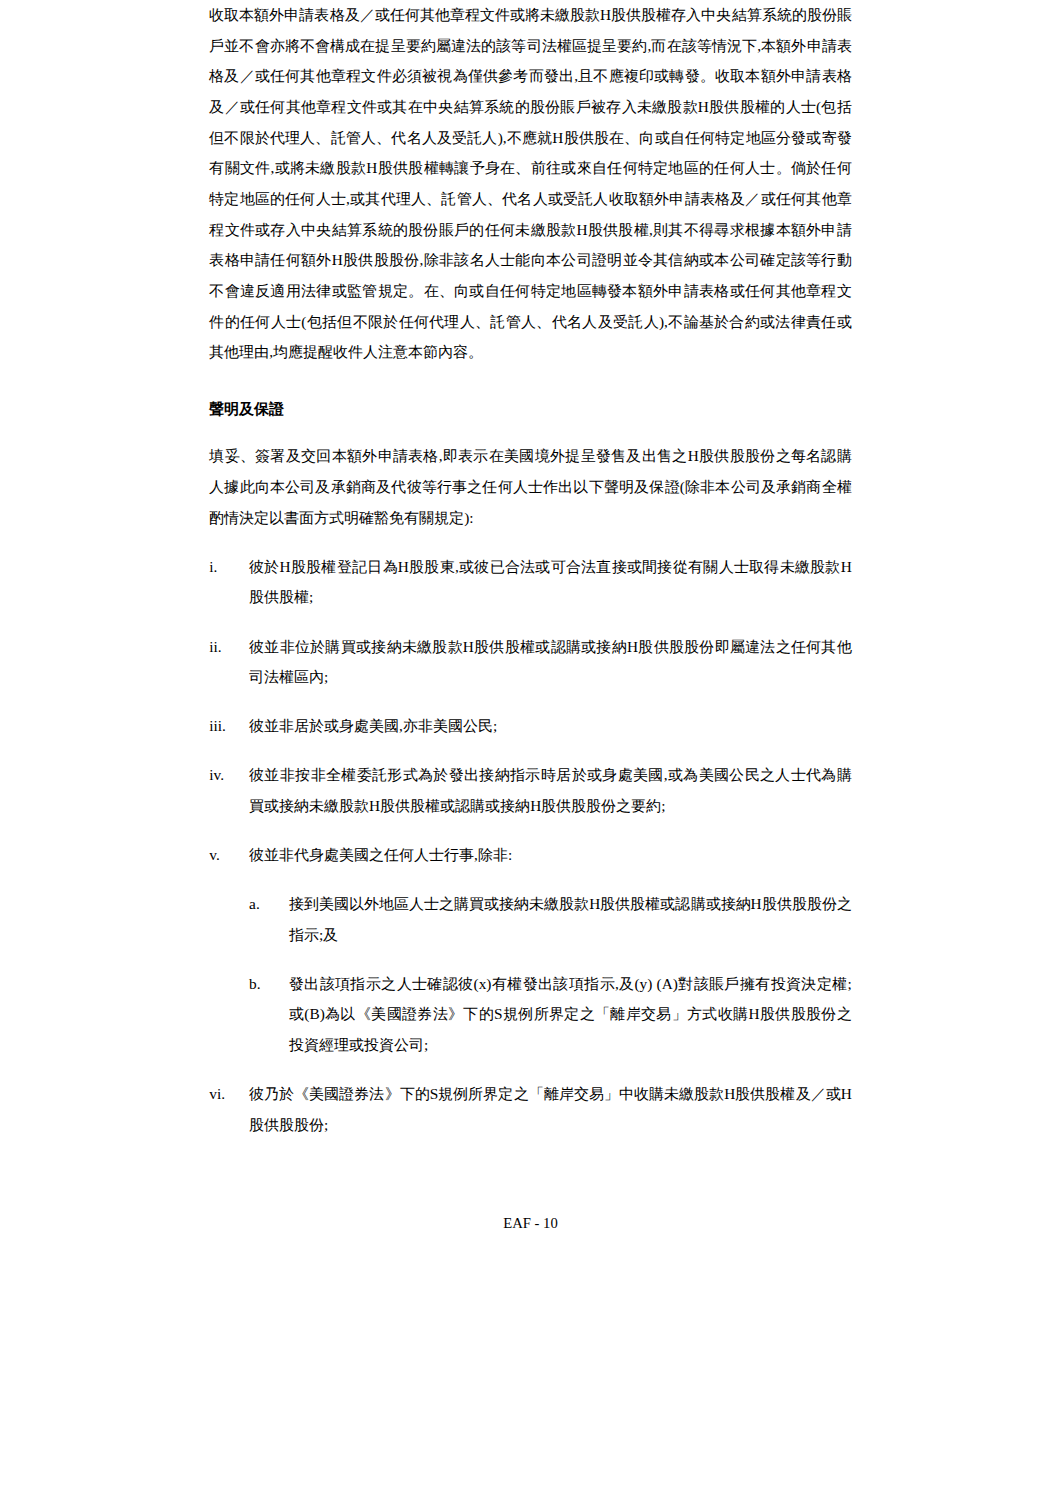收取本額外申請表格及／或任何其他章程文件或將未繳股款H股供股權存入中央結算系統的股份賬戶並不會亦將不會構成在提呈要約屬違法的該等司法權區提呈要約,而在該等情況下,本額外申請表格及／或任何其他章程文件必須被視為僅供參考而發出,且不應複印或轉發。收取本額外申請表格及／或任何其他章程文件或其在中央結算系統的股份賬戶被存入未繳股款H股供股權的人士(包括但不限於代理人、託管人、代名人及受託人),不應就H股供股在、向或自任何特定地區分發或寄發有關文件,或將未繳股款H股供股權轉讓予身在、前往或來自任何特定地區的任何人士。倘於任何特定地區的任何人士,或其代理人、託管人、代名人或受託人收取額外申請表格及／或任何其他章程文件或存入中央結算系統的股份賬戶的任何未繳股款H股供股權,則其不得尋求根據本額外申請表格申請任何額外H股供股股份,除非該名人士能向本公司證明並令其信納或本公司確定該等行動不會違反適用法律或監管規定。在、向或自任何特定地區轉發本額外申請表格或任何其他章程文件的任何人士(包括但不限於任何代理人、託管人、代名人及受託人),不論基於合約或法律責任或其他理由,均應提醒收件人注意本節內容。
聲明及保證
填妥、簽署及交回本額外申請表格,即表示在美國境外提呈發售及出售之H股供股股份之每名認購人據此向本公司及承銷商及代彼等行事之任何人士作出以下聲明及保證(除非本公司及承銷商全權酌情決定以書面方式明確豁免有關規定):
i. 彼於H股股權登記日為H股股東,或彼已合法或可合法直接或間接從有關人士取得未繳股款H股供股權;
ii. 彼並非位於購買或接納未繳股款H股供股權或認購或接納H股供股股份即屬違法之任何其他司法權區內;
iii. 彼並非居於或身處美國,亦非美國公民;
iv. 彼並非按非全權委託形式為於發出接納指示時居於或身處美國,或為美國公民之人士代為購買或接納未繳股款H股供股權或認購或接納H股供股股份之要約;
v. 彼並非代身處美國之任何人士行事,除非:
a. 接到美國以外地區人士之購買或接納未繳股款H股供股權或認購或接納H股供股股份之指示;及
b. 發出該項指示之人士確認彼(x)有權發出該項指示,及(y) (A)對該賬戶擁有投資決定權;或(B)為以《美國證券法》下的S規例所界定之「離岸交易」方式收購H股供股股份之投資經理或投資公司;
vi. 彼乃於《美國證券法》下的S規例所界定之「離岸交易」中收購未繳股款H股供股權及／或H股供股股份;
EAF - 10